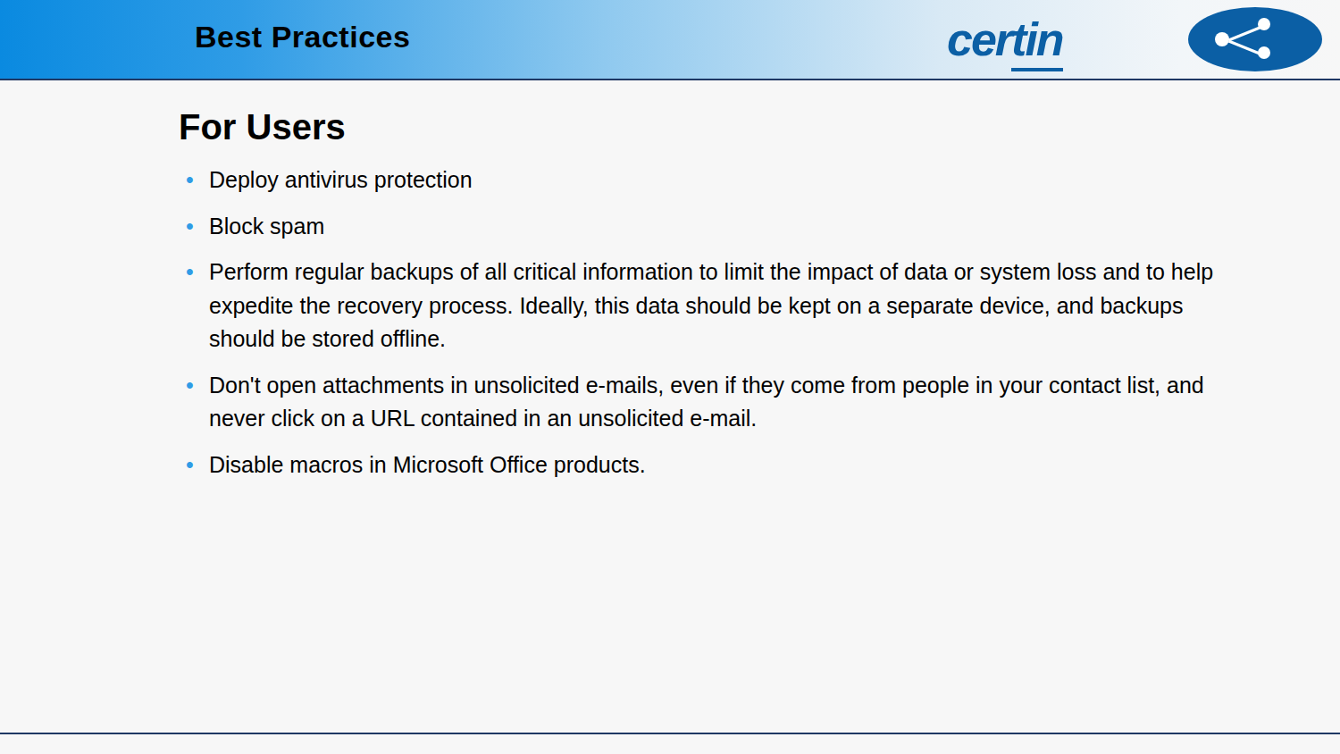Best Practices
certin
For Users
Deploy antivirus protection
Block spam
Perform regular backups of all critical information to limit the impact of data or system loss and to help expedite the recovery process. Ideally, this data should be kept on a separate device, and backups should be stored offline.
Don't open attachments in unsolicited e-mails, even if they come from people in your contact list, and never click on a URL contained in an unsolicited e-mail.
Disable macros in Microsoft Office products.